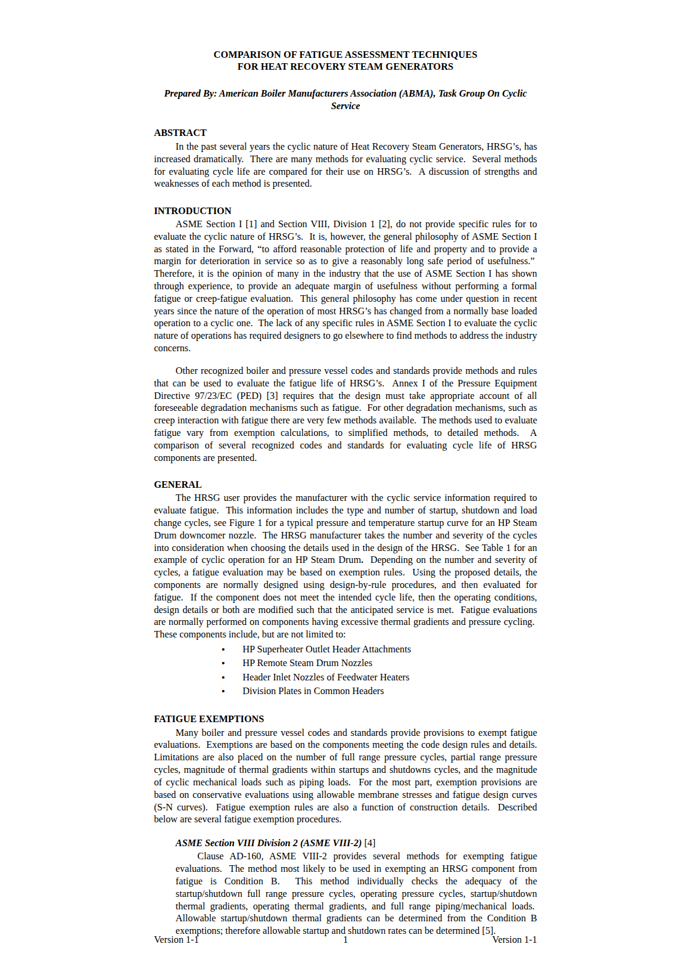COMPARISON OF FATIGUE ASSESSMENT TECHNIQUES
FOR HEAT RECOVERY STEAM GENERATORS
Prepared By: American Boiler Manufacturers Association (ABMA), Task Group On Cyclic Service
Abstract
In the past several years the cyclic nature of Heat Recovery Steam Generators, HRSG’s, has increased dramatically. There are many methods for evaluating cyclic service. Several methods for evaluating cycle life are compared for their use on HRSG’s. A discussion of strengths and weaknesses of each method is presented.
Introduction
ASME Section I [1] and Section VIII, Division 1 [2], do not provide specific rules for to evaluate the cyclic nature of HRSG’s. It is, however, the general philosophy of ASME Section I as stated in the Forward, “to afford reasonable protection of life and property and to provide a margin for deterioration in service so as to give a reasonably long safe period of usefulness.” Therefore, it is the opinion of many in the industry that the use of ASME Section I has shown through experience, to provide an adequate margin of usefulness without performing a formal fatigue or creep-fatigue evaluation. This general philosophy has come under question in recent years since the nature of the operation of most HRSG’s has changed from a normally base loaded operation to a cyclic one. The lack of any specific rules in ASME Section I to evaluate the cyclic nature of operations has required designers to go elsewhere to find methods to address the industry concerns.
Other recognized boiler and pressure vessel codes and standards provide methods and rules that can be used to evaluate the fatigue life of HRSG’s. Annex I of the Pressure Equipment Directive 97/23/EC (PED) [3] requires that the design must take appropriate account of all foreseeable degradation mechanisms such as fatigue. For other degradation mechanisms, such as creep interaction with fatigue there are very few methods available. The methods used to evaluate fatigue vary from exemption calculations, to simplified methods, to detailed methods. A comparison of several recognized codes and standards for evaluating cycle life of HRSG components are presented.
General
The HRSG user provides the manufacturer with the cyclic service information required to evaluate fatigue. This information includes the type and number of startup, shutdown and load change cycles, see Figure 1 for a typical pressure and temperature startup curve for an HP Steam Drum downcomer nozzle. The HRSG manufacturer takes the number and severity of the cycles into consideration when choosing the details used in the design of the HRSG. See Table 1 for an example of cyclic operation for an HP Steam Drum. Depending on the number and severity of cycles, a fatigue evaluation may be based on exemption rules. Using the proposed details, the components are normally designed using design-by-rule procedures, and then evaluated for fatigue. If the component does not meet the intended cycle life, then the operating conditions, design details or both are modified such that the anticipated service is met. Fatigue evaluations are normally performed on components having excessive thermal gradients and pressure cycling. These components include, but are not limited to:
HP Superheater Outlet Header Attachments
HP Remote Steam Drum Nozzles
Header Inlet Nozzles of Feedwater Heaters
Division Plates in Common Headers
Fatigue Exemptions
Many boiler and pressure vessel codes and standards provide provisions to exempt fatigue evaluations. Exemptions are based on the components meeting the code design rules and details. Limitations are also placed on the number of full range pressure cycles, partial range pressure cycles, magnitude of thermal gradients within startups and shutdowns cycles, and the magnitude of cyclic mechanical loads such as piping loads. For the most part, exemption provisions are based on conservative evaluations using allowable membrane stresses and fatigue design curves (S-N curves). Fatigue exemption rules are also a function of construction details. Described below are several fatigue exemption procedures.
ASME Section VIII Division 2 (ASME VIII-2) [4]
Clause AD-160, ASME VIII-2 provides several methods for exempting fatigue evaluations. The method most likely to be used in exempting an HRSG component from fatigue is Condition B. This method individually checks the adequacy of the startup/shutdown full range pressure cycles, operating pressure cycles, startup/shutdown thermal gradients, operating thermal gradients, and full range piping/mechanical loads. Allowable startup/shutdown thermal gradients can be determined from the Condition B exemptions; therefore allowable startup and shutdown rates can be determined [5].
Version 1-1 1 Version 1-1